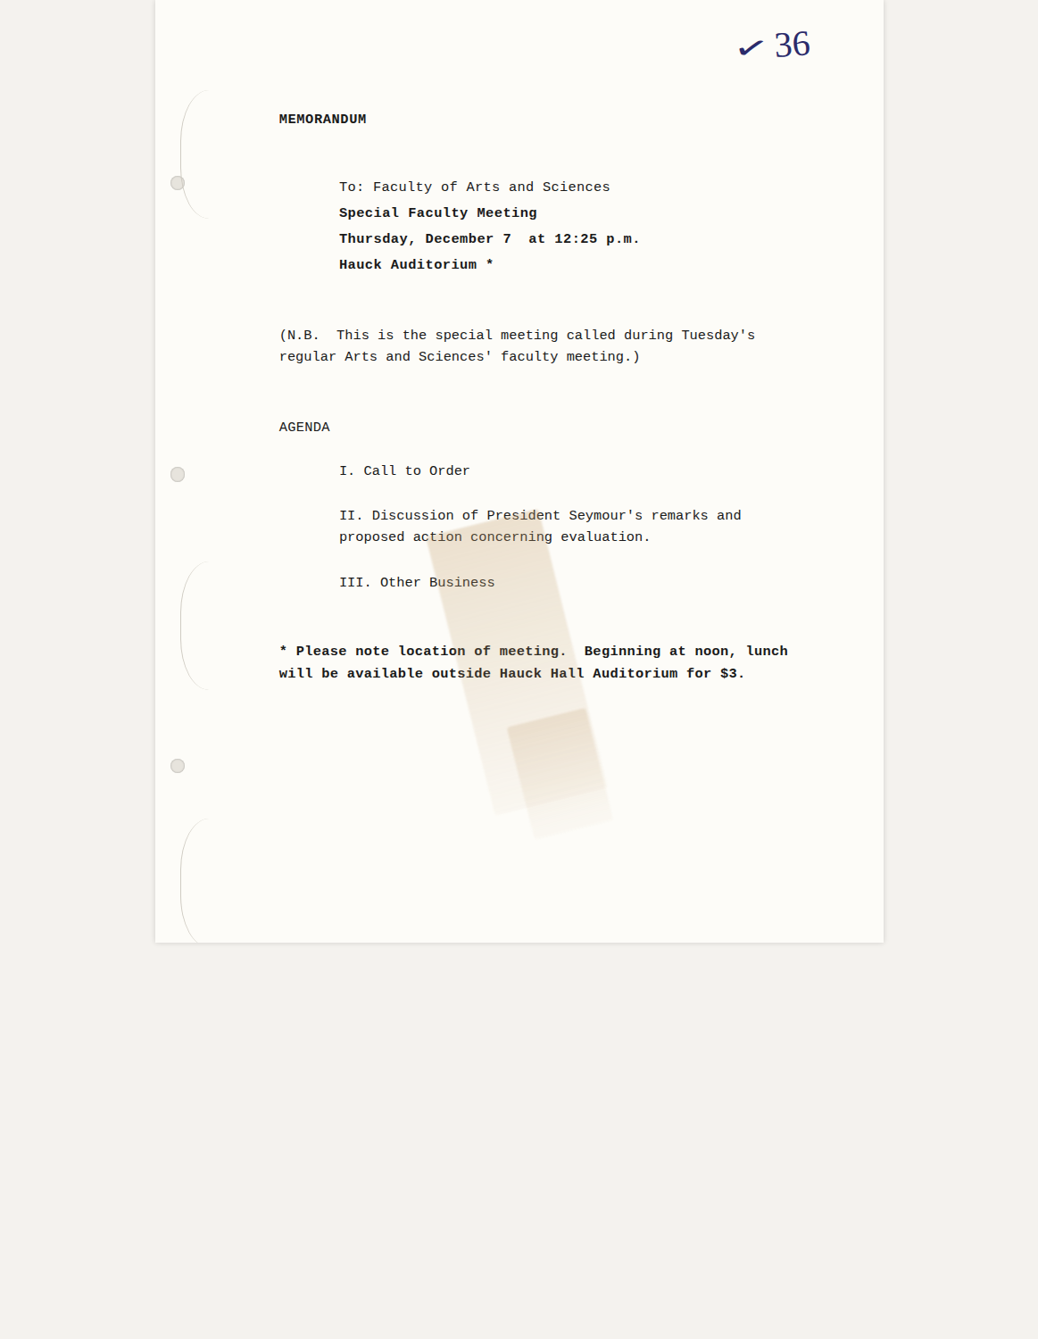✓36
MEMORANDUM
To: Faculty of Arts and Sciences
Special Faculty Meeting
Thursday, December 7 at 12:25 p.m.
Hauck Auditorium *
(N.B. This is the special meeting called during Tuesday's regular Arts and Sciences' faculty meeting.)
AGENDA
I. Call to Order
II. Discussion of President Seymour's remarks and proposed action concerning evaluation.
III. Other Business
* Please note location of meeting. Beginning at noon, lunch will be available outside Hauck Hall Auditorium for $3.